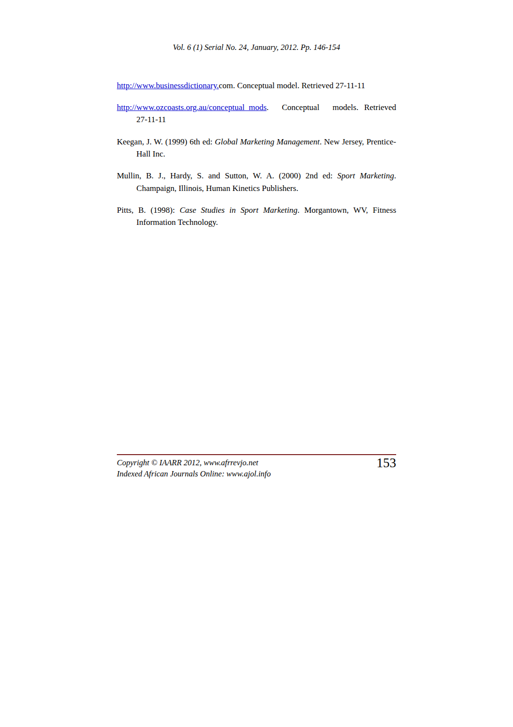Vol. 6 (1) Serial No. 24, January, 2012. Pp. 146-154
http://www.businessdictionary. com. Conceptual model. Retrieved 27-11-11
http://www.ozcoasts.org.au/conceptual_mods. Conceptual models. Retrieved 27-11-11
Keegan, J. W. (1999) 6th ed: Global Marketing Management. New Jersey, Prentice-Hall Inc.
Mullin, B. J., Hardy, S. and Sutton, W. A. (2000) 2nd ed: Sport Marketing. Champaign, Illinois, Human Kinetics Publishers.
Pitts, B. (1998): Case Studies in Sport Marketing. Morgantown, WV, Fitness Information Technology.
Copyright © IAARR 2012, www.afrrevjo.net
Indexed African Journals Online: www.ajol.info
153